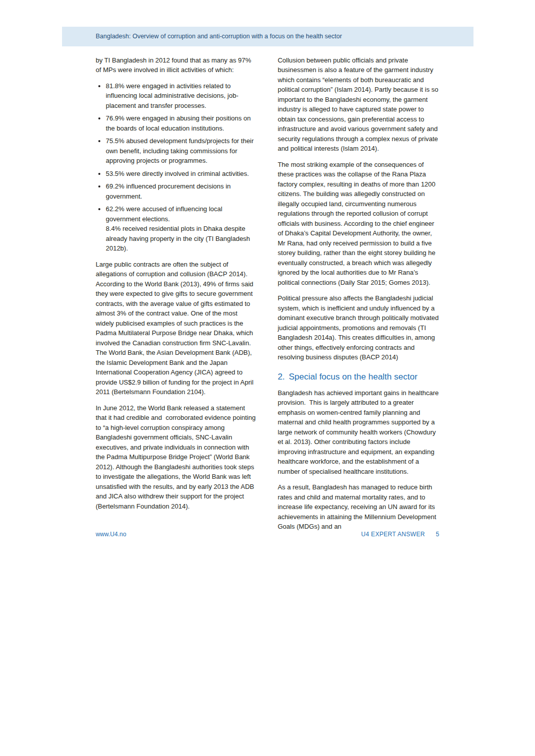Bangladesh: Overview of corruption and anti-corruption with a focus on the health sector
by TI Bangladesh in 2012 found that as many as 97% of MPs were involved in illicit activities of which:
81.8% were engaged in activities related to influencing local administrative decisions, job-placement and transfer processes.
76.9% were engaged in abusing their positions on the boards of local education institutions.
75.5% abused development funds/projects for their own benefit, including taking commissions for approving projects or programmes.
53.5% were directly involved in criminal activities.
69.2% influenced procurement decisions in government.
62.2% were accused of influencing local government elections.
8.4% received residential plots in Dhaka despite already having property in the city (TI Bangladesh 2012b).
Large public contracts are often the subject of allegations of corruption and collusion (BACP 2014). According to the World Bank (2013), 49% of firms said they were expected to give gifts to secure government contracts, with the average value of gifts estimated to almost 3% of the contract value. One of the most widely publicised examples of such practices is the Padma Multilateral Purpose Bridge near Dhaka, which involved the Canadian construction firm SNC-Lavalin. The World Bank, the Asian Development Bank (ADB), the Islamic Development Bank and the Japan International Cooperation Agency (JICA) agreed to provide US$2.9 billion of funding for the project in April 2011 (Bertelsmann Foundation 2104).
In June 2012, the World Bank released a statement that it had credible and corroborated evidence pointing to “a high-level corruption conspiracy among Bangladeshi government officials, SNC-Lavalin executives, and private individuals in connection with the Padma Multipurpose Bridge Project” (World Bank 2012). Although the Bangladeshi authorities took steps to investigate the allegations, the World Bank was left unsatisfied with the results, and by early 2013 the ADB and JICA also withdrew their support for the project (Bertelsmann Foundation 2014).
Collusion between public officials and private businessmen is also a feature of the garment industry which contains “elements of both bureaucratic and political corruption” (Islam 2014). Partly because it is so important to the Bangladeshi economy, the garment industry is alleged to have captured state power to obtain tax concessions, gain preferential access to infrastructure and avoid various government safety and security regulations through a complex nexus of private and political interests (Islam 2014).
The most striking example of the consequences of these practices was the collapse of the Rana Plaza factory complex, resulting in deaths of more than 1200 citizens. The building was allegedly constructed on illegally occupied land, circumventing numerous regulations through the reported collusion of corrupt officials with business. According to the chief engineer of Dhaka’s Capital Development Authority, the owner, Mr Rana, had only received permission to build a five storey building, rather than the eight storey building he eventually constructed, a breach which was allegedly ignored by the local authorities due to Mr Rana’s political connections (Daily Star 2015; Gomes 2013).
Political pressure also affects the Bangladeshi judicial system, which is inefficient and unduly influenced by a dominant executive branch through politically motivated judicial appointments, promotions and removals (TI Bangladesh 2014a). This creates difficulties in, among other things, effectively enforcing contracts and resolving business disputes (BACP 2014)
2. Special focus on the health sector
Bangladesh has achieved important gains in healthcare provision. This is largely attributed to a greater emphasis on women-centred family planning and maternal and child health programmes supported by a large network of community health workers (Chowdury et al. 2013). Other contributing factors include improving infrastructure and equipment, an expanding healthcare workforce, and the establishment of a number of specialised healthcare institutions.
As a result, Bangladesh has managed to reduce birth rates and child and maternal mortality rates, and to increase life expectancy, receiving an UN award for its achievements in attaining the Millennium Development Goals (MDGs) and an
www.U4.no
U4 EXPERT ANSWER 5